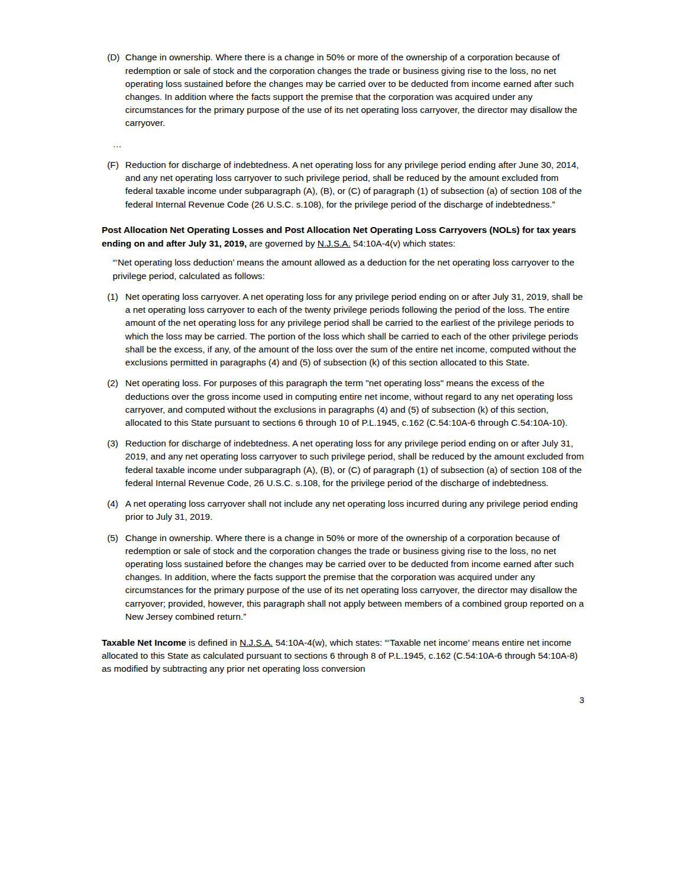(D) Change in ownership. Where there is a change in 50% or more of the ownership of a corporation because of redemption or sale of stock and the corporation changes the trade or business giving rise to the loss, no net operating loss sustained before the changes may be carried over to be deducted from income earned after such changes. In addition where the facts support the premise that the corporation was acquired under any circumstances for the primary purpose of the use of its net operating loss carryover, the director may disallow the carryover.
…
(F) Reduction for discharge of indebtedness. A net operating loss for any privilege period ending after June 30, 2014, and any net operating loss carryover to such privilege period, shall be reduced by the amount excluded from federal taxable income under subparagraph (A), (B), or (C) of paragraph (1) of subsection (a) of section 108 of the federal Internal Revenue Code (26 U.S.C. s.108), for the privilege period of the discharge of indebtedness.”
Post Allocation Net Operating Losses and Post Allocation Net Operating Loss Carryovers (NOLs) for tax years ending on and after July 31, 2019, are governed by N.J.S.A. 54:10A-4(v) which states:
“‘Net operating loss deduction’ means the amount allowed as a deduction for the net operating loss carryover to the privilege period, calculated as follows:
(1) Net operating loss carryover. A net operating loss for any privilege period ending on or after July 31, 2019, shall be a net operating loss carryover to each of the twenty privilege periods following the period of the loss. The entire amount of the net operating loss for any privilege period shall be carried to the earliest of the privilege periods to which the loss may be carried. The portion of the loss which shall be carried to each of the other privilege periods shall be the excess, if any, of the amount of the loss over the sum of the entire net income, computed without the exclusions permitted in paragraphs (4) and (5) of subsection (k) of this section allocated to this State.
(2) Net operating loss. For purposes of this paragraph the term "net operating loss" means the excess of the deductions over the gross income used in computing entire net income, without regard to any net operating loss carryover, and computed without the exclusions in paragraphs (4) and (5) of subsection (k) of this section, allocated to this State pursuant to sections 6 through 10 of P.L.1945, c.162 (C.54:10A-6 through C.54:10A-10).
(3) Reduction for discharge of indebtedness. A net operating loss for any privilege period ending on or after July 31, 2019, and any net operating loss carryover to such privilege period, shall be reduced by the amount excluded from federal taxable income under subparagraph (A), (B), or (C) of paragraph (1) of subsection (a) of section 108 of the federal Internal Revenue Code, 26 U.S.C. s.108, for the privilege period of the discharge of indebtedness.
(4) A net operating loss carryover shall not include any net operating loss incurred during any privilege period ending prior to July 31, 2019.
(5) Change in ownership. Where there is a change in 50% or more of the ownership of a corporation because of redemption or sale of stock and the corporation changes the trade or business giving rise to the loss, no net operating loss sustained before the changes may be carried over to be deducted from income earned after such changes. In addition, where the facts support the premise that the corporation was acquired under any circumstances for the primary purpose of the use of its net operating loss carryover, the director may disallow the carryover; provided, however, this paragraph shall not apply between members of a combined group reported on a New Jersey combined return.”
Taxable Net Income is defined in N.J.S.A. 54:10A-4(w), which states: “‘Taxable net income’ means entire net income allocated to this State as calculated pursuant to sections 6 through 8 of P.L.1945, c.162 (C.54:10A-6 through 54:10A-8) as modified by subtracting any prior net operating loss conversion
3